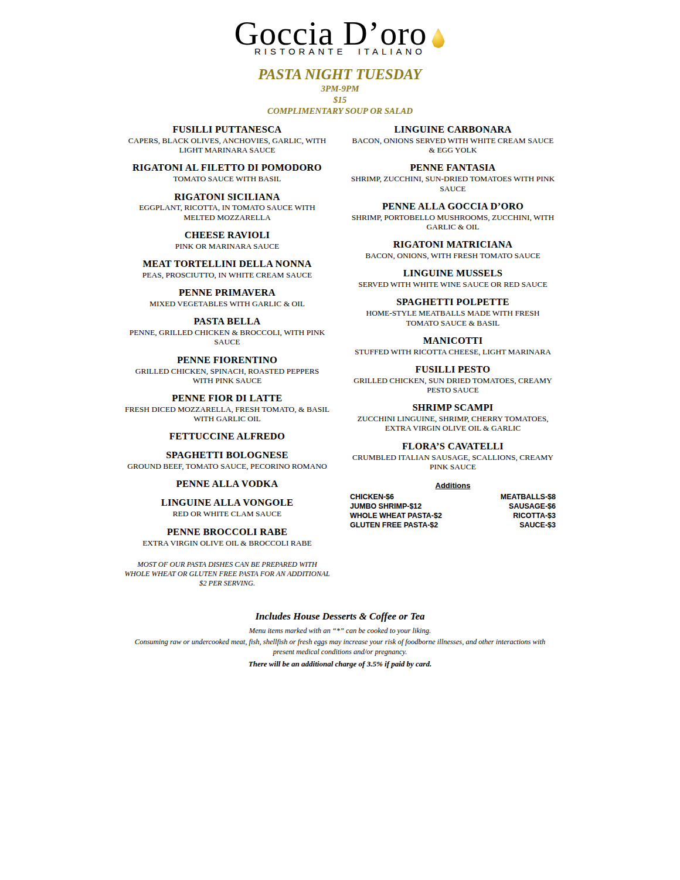Goccia D’oro
RISTORANTE ITALIANO
PASTA NIGHT TUESDAY
3PM-9PM
$15
COMPLIMENTARY SOUP OR SALAD
FUSILLI PUTTANESCA
CAPERS, BLACK OLIVES, ANCHOVIES, GARLIC, WITH LIGHT MARINARA SAUCE
RIGATONI AL FILETTO DI POMODORO
TOMATO SAUCE WITH BASIL
RIGATONI SICILIANA
EGGPLANT, RICOTTA, IN TOMATO SAUCE WITH MELTED MOZZARELLA
CHEESE RAVIOLI
PINK OR MARINARA SAUCE
MEAT TORTELLINI DELLA NONNA
PEAS, PROSCIUTTO, IN WHITE CREAM SAUCE
PENNE PRIMAVERA
MIXED VEGETABLES WITH GARLIC & OIL
PASTA BELLA
PENNE, GRILLED CHICKEN & BROCCOLI, WITH PINK SAUCE
PENNE FIORENTINO
GRILLED CHICKEN, SPINACH, ROASTED PEPPERS WITH PINK SAUCE
PENNE FIOR DI LATTE
FRESH DICED MOZZARELLA, FRESH TOMATO, & BASIL WITH GARLIC OIL
FETTUCCINE ALFREDO
SPAGHETTI BOLOGNESE
GROUND BEEF, TOMATO SAUCE, PECORINO ROMANO
PENNE ALLA VODKA
LINGUINE ALLA VONGOLE
RED OR WHITE CLAM SAUCE
PENNE BROCCOLI RABE
EXTRA VIRGIN OLIVE OIL & BROCCOLI RABE
MOST OF OUR PASTA DISHES CAN BE PREPARED WITH WHOLE WHEAT OR GLUTEN FREE PASTA FOR AN ADDITIONAL $2 PER SERVING.
LINGUINE CARBONARA
BACON, ONIONS SERVED WITH WHITE CREAM SAUCE & EGG YOLK
PENNE FANTASIA
SHRIMP, ZUCCHINI, SUN-DRIED TOMATOES WITH PINK SAUCE
PENNE ALLA GOCCIA D’ORO
SHRIMP, PORTOBELLO MUSHROOMS, ZUCCHINI, WITH GARLIC & OIL
RIGATONI MATRICIANA
BACON, ONIONS, WITH FRESH TOMATO SAUCE
LINGUINE MUSSELS
SERVED WITH WHITE WINE SAUCE OR RED SAUCE
SPAGHETTI POLPETTE
HOME-STYLE MEATBALLS MADE WITH FRESH TOMATO SAUCE & BASIL
MANICOTTI
STUFFED WITH RICOTTA CHEESE, LIGHT MARINARA
FUSILLI PESTO
GRILLED CHICKEN, SUN DRIED TOMATOES, CREAMY PESTO SAUCE
SHRIMP SCAMPI
ZUCCHINI LINGUINE, SHRIMP, CHERRY TOMATOES, EXTRA VIRGIN OLIVE OIL & GARLIC
FLORA’S CAVATELLI
CRUMBLED ITALIAN SAUSAGE, SCALLIONS, CREAMY PINK SAUCE
Additions
| CHICKEN-$6 | MEATBALLS-$8 |
| JUMBO SHRIMP-$12 | SAUSAGE-$6 |
| WHOLE WHEAT PASTA-$2 | RICOTTA-$3 |
| GLUTEN FREE PASTA-$2 | SAUCE-$3 |
Includes House Desserts & Coffee or Tea
Menu items marked with an “*” can be cooked to your liking.
Consuming raw or undercooked meat, fish, shellfish or fresh eggs may increase your risk of foodborne illnesses, and other interactions with present medical conditions and/or pregnancy.
There will be an additional charge of 3.5% if paid by card.